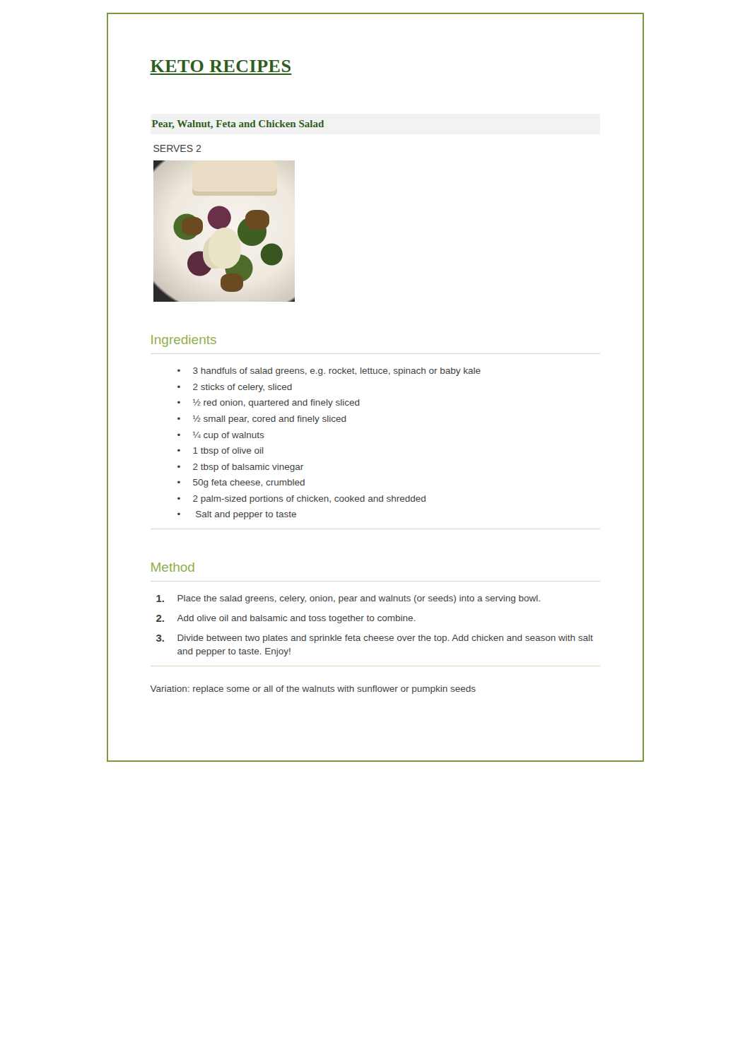KETO RECIPES
Pear, Walnut, Feta and Chicken Salad
SERVES 2
Ingredients
3 handfuls of salad greens, e.g. rocket, lettuce, spinach or baby kale
2 sticks of celery, sliced
½ red onion, quartered and finely sliced
½ small pear, cored and finely sliced
¼ cup of walnuts
1 tbsp of olive oil
2 tbsp of balsamic vinegar
50g feta cheese, crumbled
2 palm-sized portions of chicken, cooked and shredded
Salt and pepper to taste
Method
Place the salad greens, celery, onion, pear and walnuts (or seeds) into a serving bowl.
Add olive oil and balsamic and toss together to combine.
Divide between two plates and sprinkle feta cheese over the top. Add chicken and season with salt and pepper to taste. Enjoy!
Variation: replace some or all of the walnuts with sunflower or pumpkin seeds